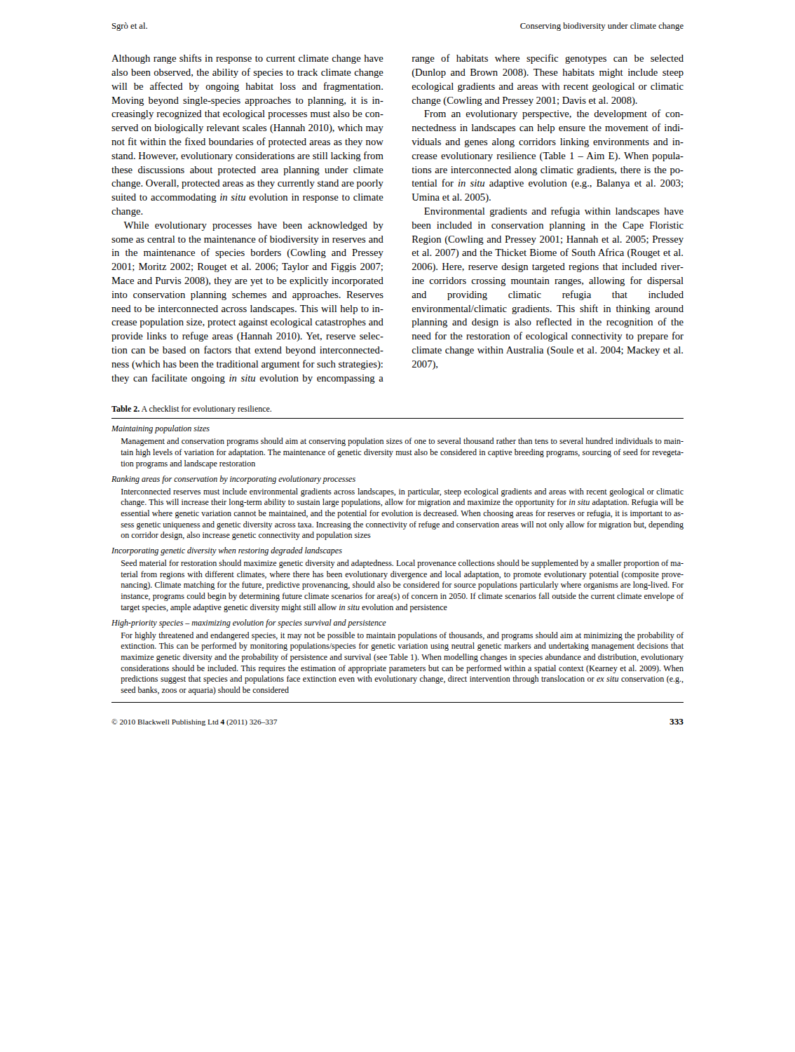Sgrò et al. Conserving biodiversity under climate change
Although range shifts in response to current climate change have also been observed, the ability of species to track climate change will be affected by ongoing habitat loss and fragmentation. Moving beyond single-species approaches to planning, it is increasingly recognized that ecological processes must also be conserved on biologically relevant scales (Hannah 2010), which may not fit within the fixed boundaries of protected areas as they now stand. However, evolutionary considerations are still lacking from these discussions about protected area planning under climate change. Overall, protected areas as they currently stand are poorly suited to accommodating in situ evolution in response to climate change.
While evolutionary processes have been acknowledged by some as central to the maintenance of biodiversity in reserves and in the maintenance of species borders (Cowling and Pressey 2001; Moritz 2002; Rouget et al. 2006; Taylor and Figgis 2007; Mace and Purvis 2008), they are yet to be explicitly incorporated into conservation planning schemes and approaches. Reserves need to be interconnected across landscapes. This will help to increase population size, protect against ecological catastrophes and provide links to refuge areas (Hannah 2010). Yet, reserve selection can be based on factors that extend beyond interconnectedness (which has been the traditional argument for such strategies): they can facilitate ongoing in situ evolution by encompassing a range of habitats where specific genotypes can be selected (Dunlop and Brown 2008). These habitats might include steep ecological gradients and areas with recent geological or climatic change (Cowling and Pressey 2001; Davis et al. 2008).
From an evolutionary perspective, the development of connectedness in landscapes can help ensure the movement of individuals and genes along corridors linking environments and increase evolutionary resilience (Table 1 – Aim E). When populations are interconnected along climatic gradients, there is the potential for in situ adaptive evolution (e.g., Balanya et al. 2003; Umina et al. 2005).
Environmental gradients and refugia within landscapes have been included in conservation planning in the Cape Floristic Region (Cowling and Pressey 2001; Hannah et al. 2005; Pressey et al. 2007) and the Thicket Biome of South Africa (Rouget et al. 2006). Here, reserve design targeted regions that included riverine corridors crossing mountain ranges, allowing for dispersal and providing climatic refugia that included environmental/climatic gradients. This shift in thinking around planning and design is also reflected in the recognition of the need for the restoration of ecological connectivity to prepare for climate change within Australia (Soule et al. 2004; Mackey et al. 2007),
Table 2. A checklist for evolutionary resilience.
Maintaining population sizes
Management and conservation programs should aim at conserving population sizes of one to several thousand rather than tens to several hundred individuals to maintain high levels of variation for adaptation. The maintenance of genetic diversity must also be considered in captive breeding programs, sourcing of seed for revegetation programs and landscape restoration
Ranking areas for conservation by incorporating evolutionary processes
Interconnected reserves must include environmental gradients across landscapes, in particular, steep ecological gradients and areas with recent geological or climatic change. This will increase their long-term ability to sustain large populations, allow for migration and maximize the opportunity for in situ adaptation. Refugia will be essential where genetic variation cannot be maintained, and the potential for evolution is decreased. When choosing areas for reserves or refugia, it is important to assess genetic uniqueness and genetic diversity across taxa. Increasing the connectivity of refuge and conservation areas will not only allow for migration but, depending on corridor design, also increase genetic connectivity and population sizes
Incorporating genetic diversity when restoring degraded landscapes
Seed material for restoration should maximize genetic diversity and adaptedness. Local provenance collections should be supplemented by a smaller proportion of material from regions with different climates, where there has been evolutionary divergence and local adaptation, to promote evolutionary potential (composite provenancing). Climate matching for the future, predictive provenancing, should also be considered for source populations particularly where organisms are long-lived. For instance, programs could begin by determining future climate scenarios for area(s) of concern in 2050. If climate scenarios fall outside the current climate envelope of target species, ample adaptive genetic diversity might still allow in situ evolution and persistence
High-priority species – maximizing evolution for species survival and persistence
For highly threatened and endangered species, it may not be possible to maintain populations of thousands, and programs should aim at minimizing the probability of extinction. This can be performed by monitoring populations/species for genetic variation using neutral genetic markers and undertaking management decisions that maximize genetic diversity and the probability of persistence and survival (see Table 1). When modelling changes in species abundance and distribution, evolutionary considerations should be included. This requires the estimation of appropriate parameters but can be performed within a spatial context (Kearney et al. 2009). When predictions suggest that species and populations face extinction even with evolutionary change, direct intervention through translocation or ex situ conservation (e.g., seed banks, zoos or aquaria) should be considered
© 2010 Blackwell Publishing Ltd 4 (2011) 326–337 333